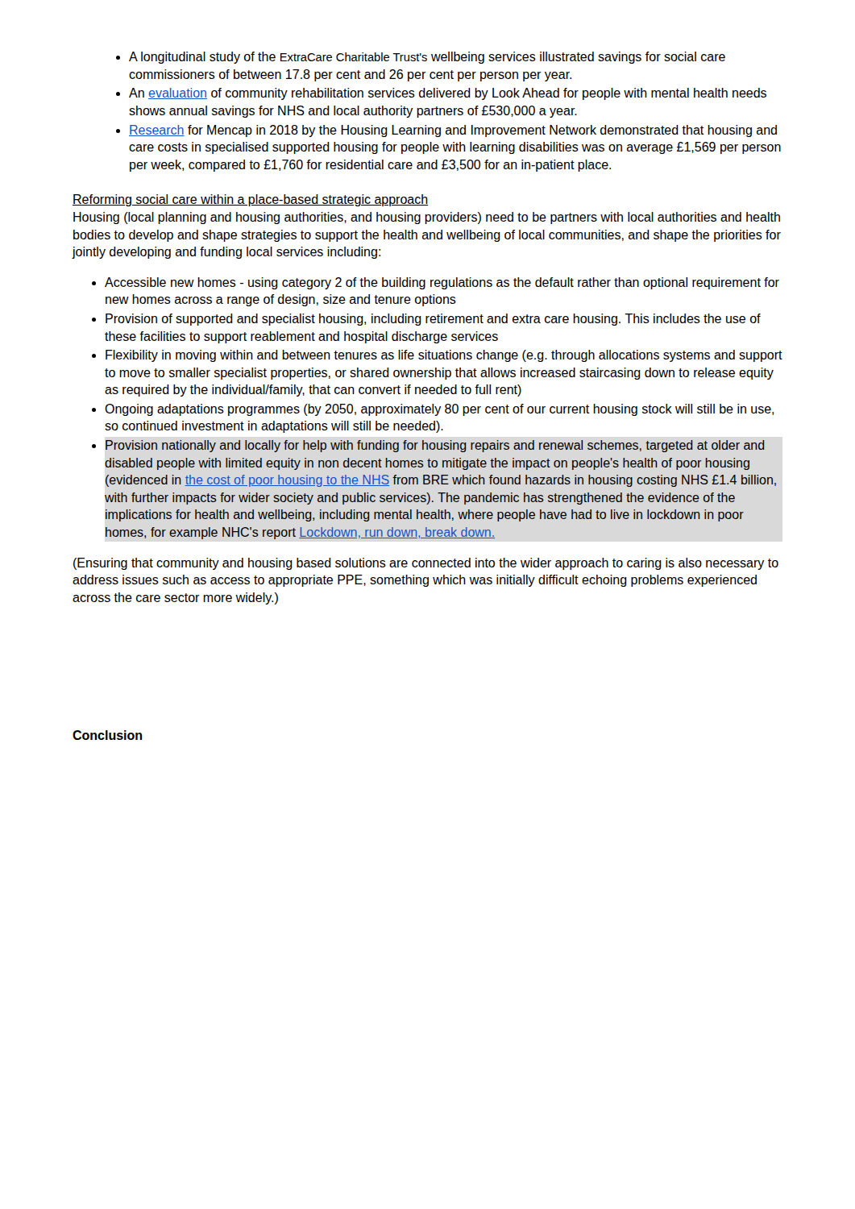A longitudinal study of the ExtraCare Charitable Trust's wellbeing services illustrated savings for social care commissioners of between 17.8 per cent and 26 per cent per person per year.
An evaluation of community rehabilitation services delivered by Look Ahead for people with mental health needs shows annual savings for NHS and local authority partners of £530,000 a year.
Research for Mencap in 2018 by the Housing Learning and Improvement Network demonstrated that housing and care costs in specialised supported housing for people with learning disabilities was on average £1,569 per person per week, compared to £1,760 for residential care and £3,500 for an in-patient place.
Reforming social care within a place-based strategic approach
Housing (local planning and housing authorities, and housing providers) need to be partners with local authorities and health bodies to develop and shape strategies to support the health and wellbeing of local communities, and shape the priorities for jointly developing and funding local services including:
Accessible new homes - using category 2 of the building regulations as the default rather than optional requirement for new homes across a range of design, size and tenure options
Provision of supported and specialist housing, including retirement and extra care housing. This includes the use of these facilities to support reablement and hospital discharge services
Flexibility in moving within and between tenures as life situations change (e.g. through allocations systems and support to move to smaller specialist properties, or shared ownership that allows increased staircasing down to release equity as required by the individual/family, that can convert if needed to full rent)
Ongoing adaptations programmes (by 2050, approximately 80 per cent of our current housing stock will still be in use, so continued investment in adaptations will still be needed).
Provision nationally and locally for help with funding for housing repairs and renewal schemes, targeted at older and disabled people with limited equity in non decent homes to mitigate the impact on people's health of poor housing (evidenced in the cost of poor housing to the NHS from BRE which found hazards in housing costing NHS £1.4 billion, with further impacts for wider society and public services). The pandemic has strengthened the evidence of the implications for health and wellbeing, including mental health, where people have had to live in lockdown in poor homes, for example NHC's report Lockdown, run down, break down.
(Ensuring that community and housing based solutions are connected into the wider approach to caring is also necessary to address issues such as access to appropriate PPE, something which was initially difficult echoing problems experienced across the care sector more widely.)
Conclusion